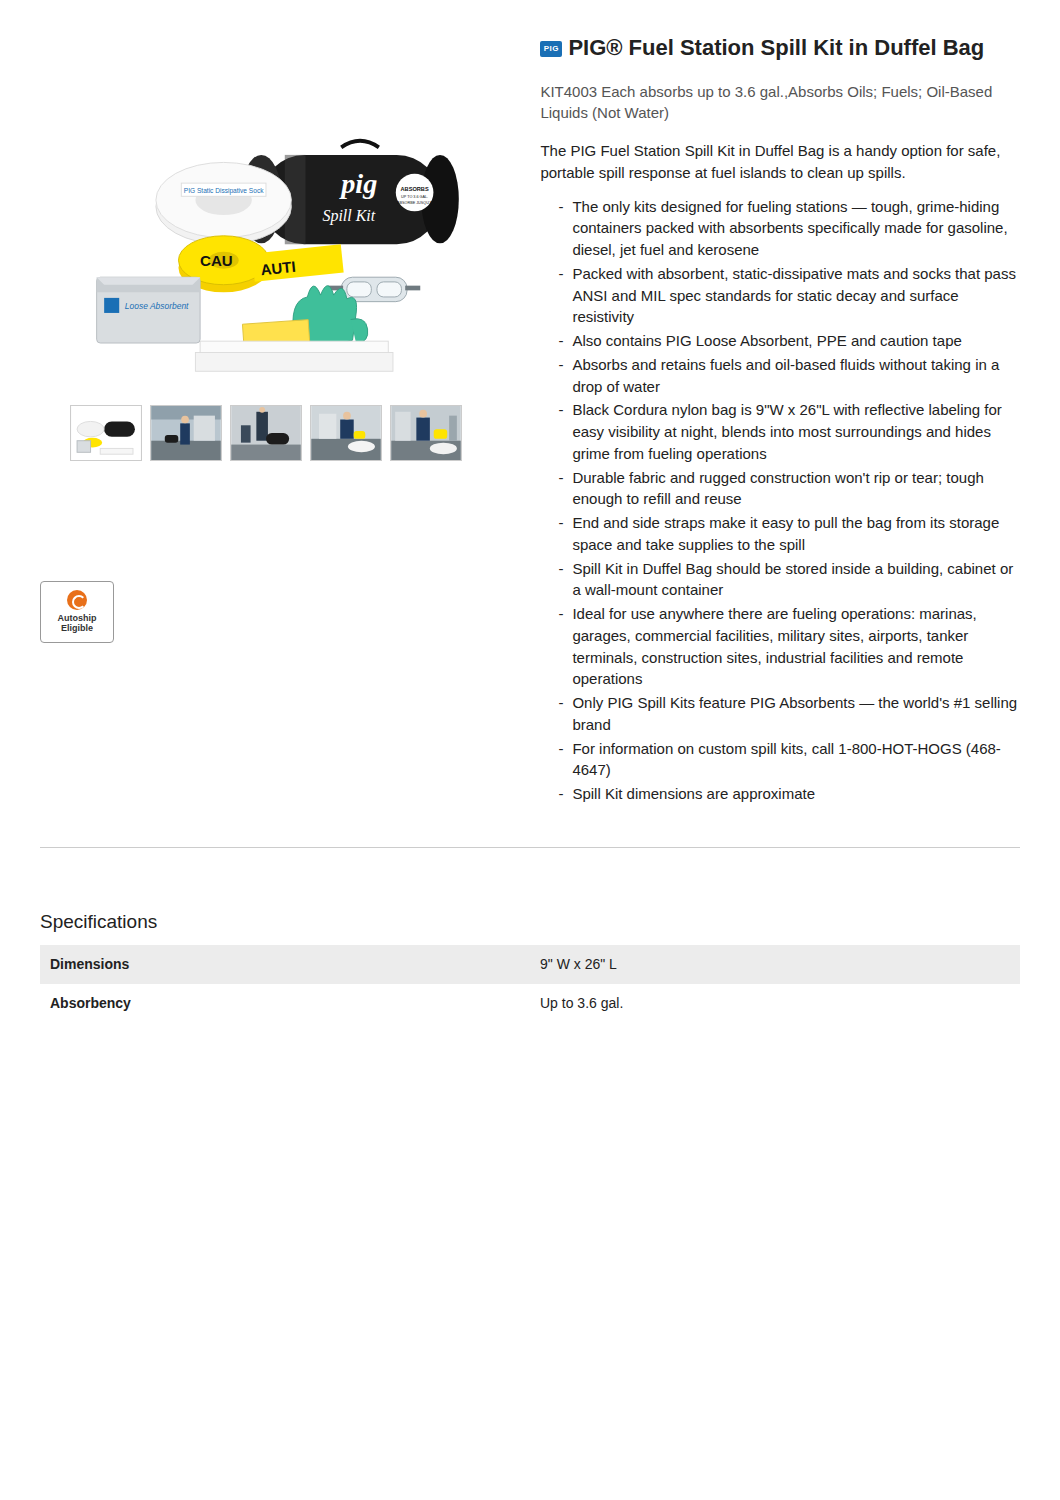pig Spill Kit ABSORBS UP TO 3.6 GAL. ABSORBE JUSQU'À PIG Static Dissipative Sock CAU AUTI Loose Absorbent
Autoship
Eligible
PIGPIG® Fuel Station Spill Kit in Duffel Bag
KIT4003 Each absorbs up to 3.6 gal.,Absorbs Oils; Fuels; Oil-Based Liquids (Not Water)
The PIG Fuel Station Spill Kit in Duffel Bag is a handy option for safe, portable spill response at fuel islands to clean up spills.
The only kits designed for fueling stations — tough, grime-hiding containers packed with absorbents specifically made for gasoline, diesel, jet fuel and kerosene
Packed with absorbent, static-dissipative mats and socks that pass ANSI and MIL spec standards for static decay and surface resistivity
Also contains PIG Loose Absorbent, PPE and caution tape
Absorbs and retains fuels and oil-based fluids without taking in a drop of water
Black Cordura nylon bag is 9"W x 26"L with reflective labeling for easy visibility at night, blends into most surroundings and hides grime from fueling operations
Durable fabric and rugged construction won't rip or tear; tough enough to refill and reuse
End and side straps make it easy to pull the bag from its storage space and take supplies to the spill
Spill Kit in Duffel Bag should be stored inside a building, cabinet or a wall-mount container
Ideal for use anywhere there are fueling operations: marinas, garages, commercial facilities, military sites, airports, tanker terminals, construction sites, industrial facilities and remote operations
Only PIG Spill Kits feature PIG Absorbents — the world's #1 selling brand
For information on custom spill kits, call 1-800-HOT-HOGS (468-4647)
Spill Kit dimensions are approximate
Specifications
| Dimensions | 9" W x 26" L |
| Absorbency | Up to 3.6 gal. |